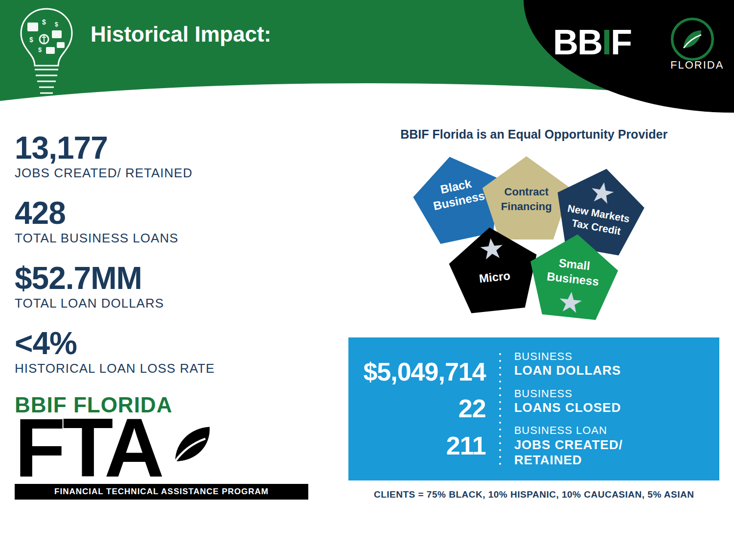$ $ $ $
Historical Impact:
BBIF
FLORIDA
13,177
Jobs Created/ Retained
428
Total Business Loans
$52.7MM
Total Loan Dollars
<4%
Historical Loan Loss Rate
BBIF FLORIDA
FTA
FINANCIAL TECHNICAL ASSISTANCE PROGRAM
BBIF Florida is an Equal Opportunity Provider
Black Business Contract Financing New Markets Tax Credit Micro Small Business
$5,049,714
22
211
Business
Loan Dollars
Business
Loans Closed
Business Loan Jobs Created/ Retained
CLIENTS = 75% BLACK, 10% HISPANIC, 10% CAUCASIAN, 5% ASIAN